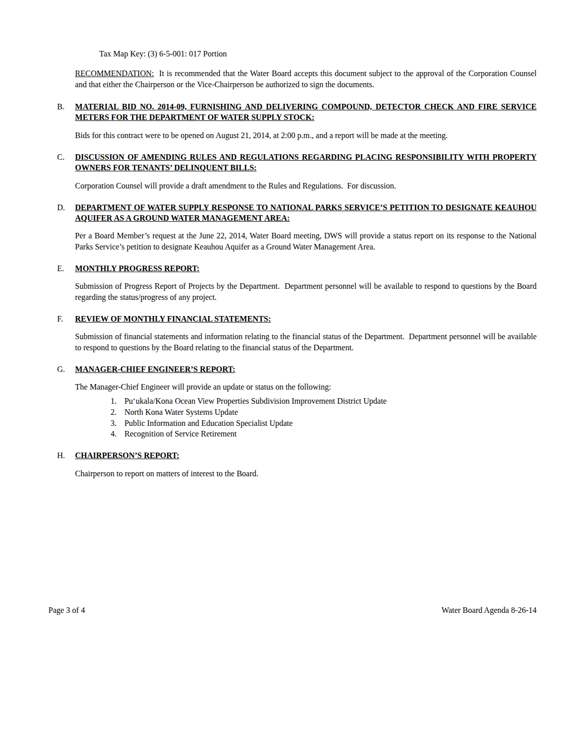Tax Map Key: (3) 6-5-001: 017 Portion
RECOMMENDATION: It is recommended that the Water Board accepts this document subject to the approval of the Corporation Counsel and that either the Chairperson or the Vice-Chairperson be authorized to sign the documents.
B.
MATERIAL BID NO. 2014-09, FURNISHING AND DELIVERING COMPOUND, DETECTOR CHECK AND FIRE SERVICE METERS FOR THE DEPARTMENT OF WATER SUPPLY STOCK:
Bids for this contract were to be opened on August 21, 2014, at 2:00 p.m., and a report will be made at the meeting.
C.
DISCUSSION OF AMENDING RULES AND REGULATIONS REGARDING PLACING RESPONSIBILITY WITH PROPERTY OWNERS FOR TENANTS’ DELINQUENT BILLS:
Corporation Counsel will provide a draft amendment to the Rules and Regulations. For discussion.
D.
DEPARTMENT OF WATER SUPPLY RESPONSE TO NATIONAL PARKS SERVICE’S PETITION TO DESIGNATE KEAUHOU AQUIFER AS A GROUND WATER MANAGEMENT AREA:
Per a Board Member’s request at the June 22, 2014, Water Board meeting, DWS will provide a status report on its response to the National Parks Service’s petition to designate Keauhou Aquifer as a Ground Water Management Area.
E.
MONTHLY PROGRESS REPORT:
Submission of Progress Report of Projects by the Department. Department personnel will be available to respond to questions by the Board regarding the status/progress of any project.
F.
REVIEW OF MONTHLY FINANCIAL STATEMENTS:
Submission of financial statements and information relating to the financial status of the Department. Department personnel will be available to respond to questions by the Board relating to the financial status of the Department.
G.
MANAGER-CHIEF ENGINEER’S REPORT:
The Manager-Chief Engineer will provide an update or status on the following:
Pu‘ukala/Kona Ocean View Properties Subdivision Improvement District Update
North Kona Water Systems Update
Public Information and Education Specialist Update
Recognition of Service Retirement
H.
CHAIRPERSON’S REPORT:
Chairperson to report on matters of interest to the Board.
Page 3 of 4 Water Board Agenda 8-26-14